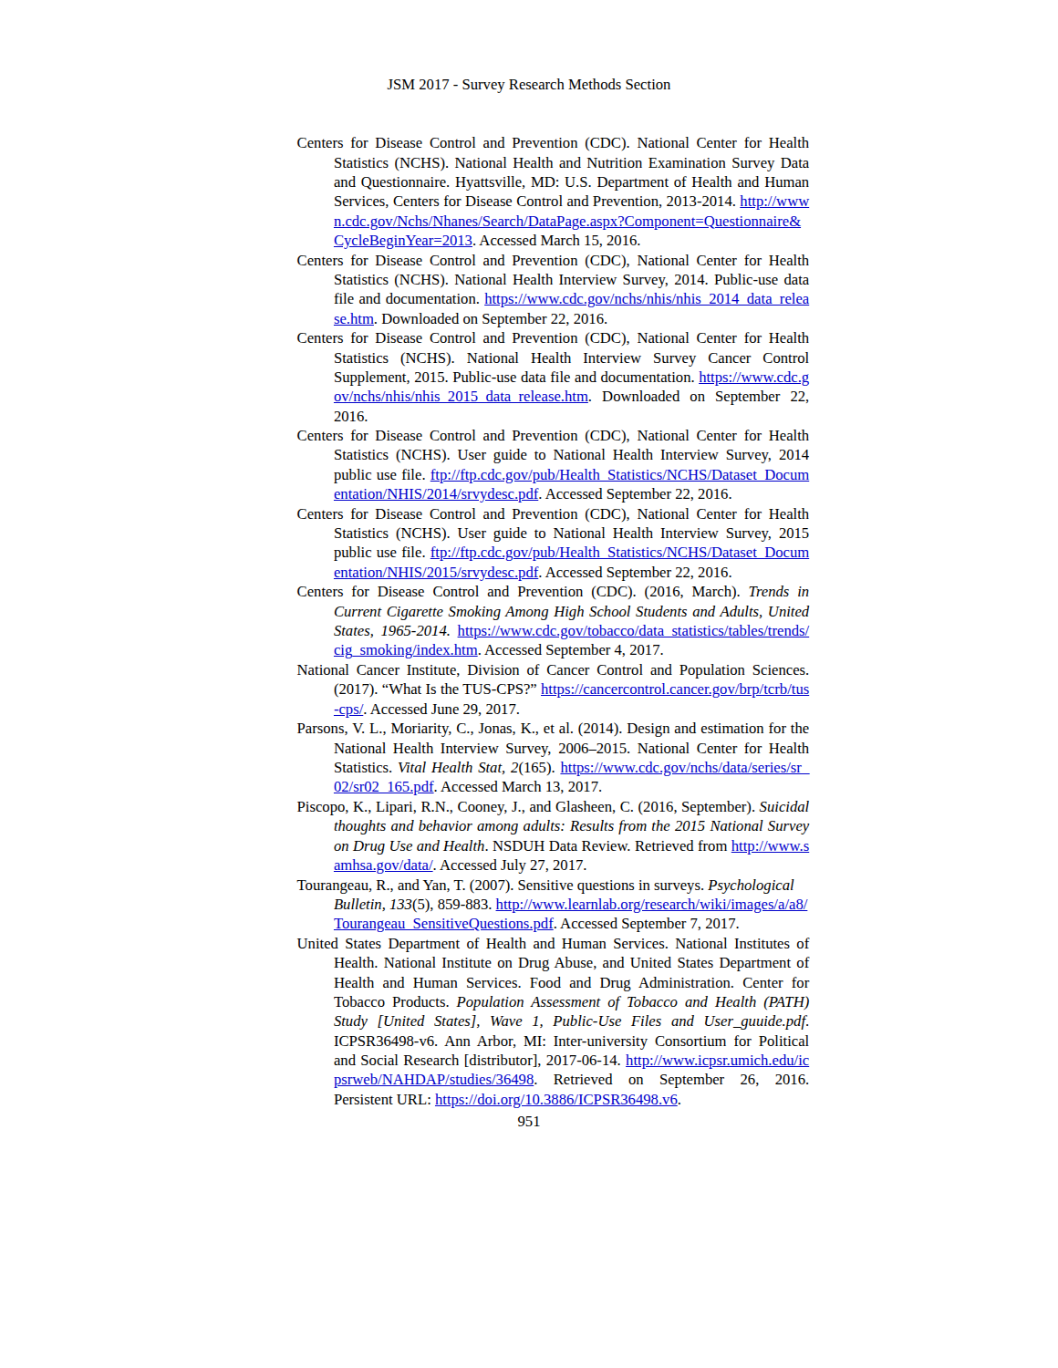JSM 2017 - Survey Research Methods Section
Centers for Disease Control and Prevention (CDC). National Center for Health Statistics (NCHS). National Health and Nutrition Examination Survey Data and Questionnaire. Hyattsville, MD: U.S. Department of Health and Human Services, Centers for Disease Control and Prevention, 2013-2014. http://wwwn.cdc.gov/Nchs/Nhanes/Search/DataPage.aspx?Component=Questionnaire&CycleBeginYear=2013. Accessed March 15, 2016.
Centers for Disease Control and Prevention (CDC), National Center for Health Statistics (NCHS). National Health Interview Survey, 2014. Public-use data file and documentation. https://www.cdc.gov/nchs/nhis/nhis_2014_data_release.htm. Downloaded on September 22, 2016.
Centers for Disease Control and Prevention (CDC), National Center for Health Statistics (NCHS). National Health Interview Survey Cancer Control Supplement, 2015. Public-use data file and documentation. https://www.cdc.gov/nchs/nhis/nhis_2015_data_release.htm. Downloaded on September 22, 2016.
Centers for Disease Control and Prevention (CDC), National Center for Health Statistics (NCHS). User guide to National Health Interview Survey, 2014 public use file. ftp://ftp.cdc.gov/pub/Health_Statistics/NCHS/Dataset_Documentation/NHIS/2014/srvydesc.pdf. Accessed September 22, 2016.
Centers for Disease Control and Prevention (CDC), National Center for Health Statistics (NCHS). User guide to National Health Interview Survey, 2015 public use file. ftp://ftp.cdc.gov/pub/Health_Statistics/NCHS/Dataset_Documentation/NHIS/2015/srvydesc.pdf. Accessed September 22, 2016.
Centers for Disease Control and Prevention (CDC). (2016, March). Trends in Current Cigarette Smoking Among High School Students and Adults, United States, 1965-2014. https://www.cdc.gov/tobacco/data_statistics/tables/trends/cig_smoking/index.htm. Accessed September 4, 2017.
National Cancer Institute, Division of Cancer Control and Population Sciences. (2017). “What Is the TUS-CPS?” https://cancercontrol.cancer.gov/brp/tcrb/tus-cps/. Accessed June 29, 2017.
Parsons, V. L., Moriarity, C., Jonas, K., et al. (2014). Design and estimation for the National Health Interview Survey, 2006–2015. National Center for Health Statistics. Vital Health Stat, 2(165). https://www.cdc.gov/nchs/data/series/sr_02/sr02_165.pdf. Accessed March 13, 2017.
Piscopo, K., Lipari, R.N., Cooney, J., and Glasheen, C. (2016, September). Suicidal thoughts and behavior among adults: Results from the 2015 National Survey on Drug Use and Health. NSDUH Data Review. Retrieved from http://www.samhsa.gov/data/. Accessed July 27, 2017.
Tourangeau, R., and Yan, T. (2007). Sensitive questions in surveys. Psychological Bulletin, 133(5), 859-883. http://www.learnlab.org/research/wiki/images/a/a8/Tourangeau_SensitiveQuestions.pdf. Accessed September 7, 2017.
United States Department of Health and Human Services. National Institutes of Health. National Institute on Drug Abuse, and United States Department of Health and Human Services. Food and Drug Administration. Center for Tobacco Products. Population Assessment of Tobacco and Health (PATH) Study [United States], Wave 1, Public-Use Files and User_guuide.pdf. ICPSR36498-v6. Ann Arbor, MI: Inter-university Consortium for Political and Social Research [distributor], 2017-06-14. http://www.icpsr.umich.edu/icpsrweb/NAHDAP/studies/36498. Retrieved on September 26, 2016. Persistent URL: https://doi.org/10.3886/ICPSR36498.v6.
951